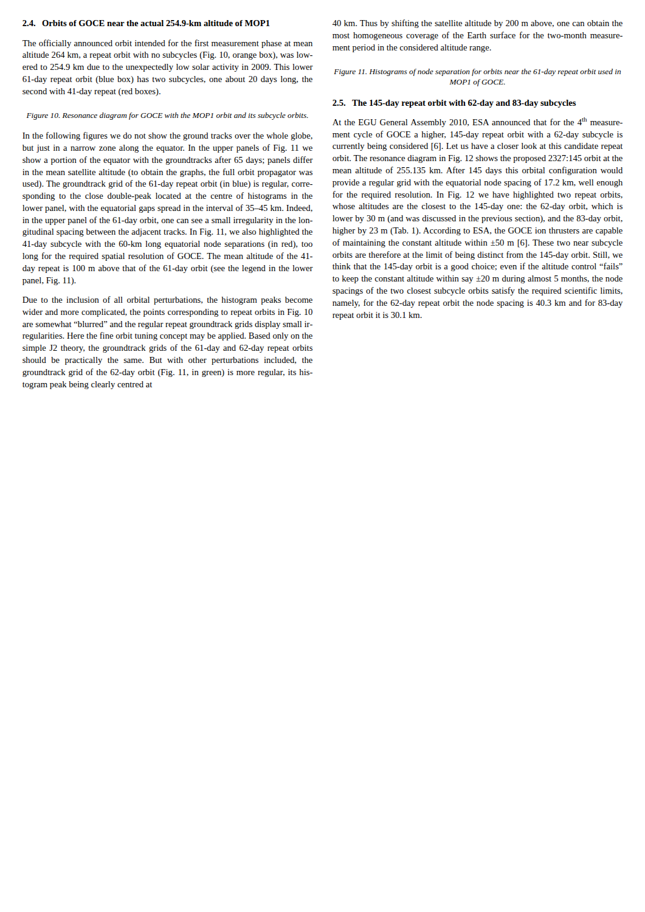2.4. Orbits of GOCE near the actual 254.9-km altitude of MOP1
The officially announced orbit intended for the first measurement phase at mean altitude 264 km, a repeat orbit with no subcycles (Fig. 10, orange box), was lowered to 254.9 km due to the unexpectedly low solar activity in 2009. This lower 61-day repeat orbit (blue box) has two subcycles, one about 20 days long, the second with 41-day repeat (red boxes).
Figure 10. Resonance diagram for GOCE with the MOP1 orbit and its subcycle orbits.
In the following figures we do not show the ground tracks over the whole globe, but just in a narrow zone along the equator. In the upper panels of Fig. 11 we show a portion of the equator with the groundtracks after 65 days; panels differ in the mean satellite altitude (to obtain the graphs, the full orbit propagator was used). The groundtrack grid of the 61-day repeat orbit (in blue) is regular, corresponding to the close double-peak located at the centre of histograms in the lower panel, with the equatorial gaps spread in the interval of 35–45 km. Indeed, in the upper panel of the 61-day orbit, one can see a small irregularity in the longitudinal spacing between the adjacent tracks. In Fig. 11, we also highlighted the 41-day subcycle with the 60-km long equatorial node separations (in red), too long for the required spatial resolution of GOCE. The mean altitude of the 41-day repeat is 100 m above that of the 61-day orbit (see the legend in the lower panel, Fig. 11).
Due to the inclusion of all orbital perturbations, the histogram peaks become wider and more complicated, the points corresponding to repeat orbits in Fig. 10 are somewhat “blurred” and the regular repeat groundtrack grids display small irregularities. Here the fine orbit tuning concept may be applied. Based only on the simple J2 theory, the groundtrack grids of the 61-day and 62-day repeat orbits should be practically the same. But with other perturbations included, the groundtrack grid of the 62-day orbit (Fig. 11, in green) is more regular, its histogram peak being clearly centred at
40 km. Thus by shifting the satellite altitude by 200 m above, one can obtain the most homogeneous coverage of the Earth surface for the two-month measurement period in the considered altitude range.
Figure 11. Histograms of node separation for orbits near the 61-day repeat orbit used in MOP1 of GOCE.
2.5. The 145-day repeat orbit with 62-day and 83-day subcycles
At the EGU General Assembly 2010, ESA announced that for the 4th measurement cycle of GOCE a higher, 145-day repeat orbit with a 62-day subcycle is currently being considered [6]. Let us have a closer look at this candidate repeat orbit. The resonance diagram in Fig. 12 shows the proposed 2327:145 orbit at the mean altitude of 255.135 km. After 145 days this orbital configuration would provide a regular grid with the equatorial node spacing of 17.2 km, well enough for the required resolution. In Fig. 12 we have highlighted two repeat orbits, whose altitudes are the closest to the 145-day one: the 62-day orbit, which is lower by 30 m (and was discussed in the previous section), and the 83-day orbit, higher by 23 m (Tab. 1). According to ESA, the GOCE ion thrusters are capable of maintaining the constant altitude within ±50 m [6]. These two near subcycle orbits are therefore at the limit of being distinct from the 145-day orbit. Still, we think that the 145-day orbit is a good choice; even if the altitude control “fails” to keep the constant altitude within say ±20 m during almost 5 months, the node spacings of the two closest subcycle orbits satisfy the required scientific limits, namely, for the 62-day repeat orbit the node spacing is 40.3 km and for 83-day repeat orbit it is 30.1 km.